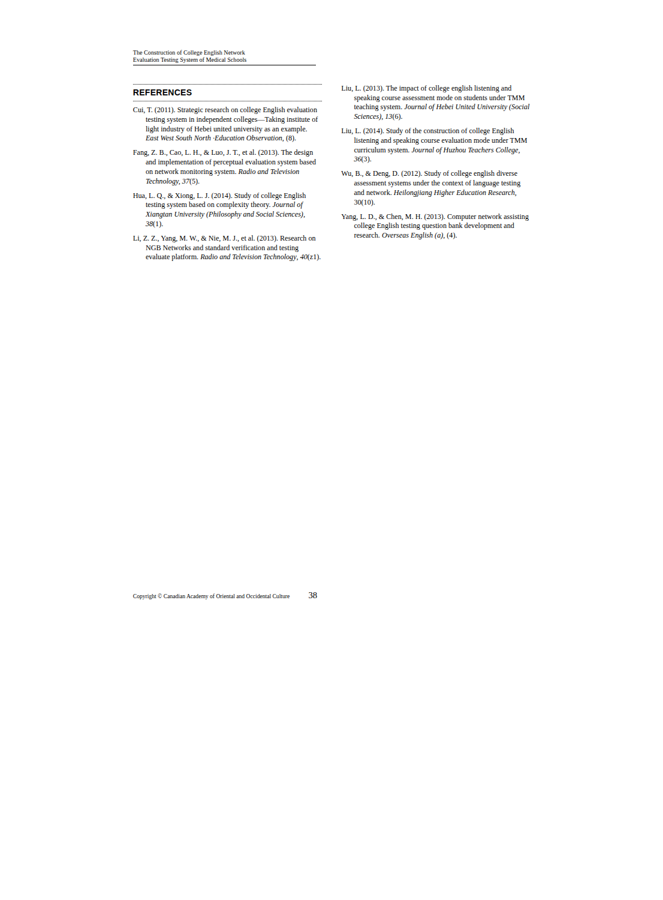The Construction of College English Network
Evaluation Testing System of Medical Schools
REFERENCES
Cui, T. (2011). Strategic research on college English evaluation testing system in independent colleges—Taking institute of light industry of Hebei united university as an example. East West South North ·Education Observation, (8).
Fang, Z. B., Cao, L. H., & Luo, J. T., et al. (2013). The design and implementation of perceptual evaluation system based on network monitoring system. Radio and Television Technology, 37(5).
Hua, L. Q., & Xiong, L. J. (2014). Study of college English testing system based on complexity theory. Journal of Xiangtan University (Philosophy and Social Sciences), 38(1).
Li, Z. Z., Yang, M. W., & Nie, M. J., et al. (2013). Research on NGB Networks and standard verification and testing evaluate platform. Radio and Television Technology, 40(z1).
Liu, L. (2013). The impact of college english listening and speaking course assessment mode on students under TMM teaching system. Journal of Hebei United University (Social Sciences), 13(6).
Liu, L. (2014). Study of the construction of college English listening and speaking course evaluation mode under TMM curriculum system. Journal of Huzhou Teachers College, 36(3).
Wu, B., & Deng, D. (2012). Study of college english diverse assessment systems under the context of language testing and network. Heilongjiang Higher Education Research, 30(10).
Yang, L. D., & Chen, M. H. (2013). Computer network assisting college English testing question bank development and research. Overseas English (a), (4).
Copyright © Canadian Academy of Oriental and Occidental Culture 38